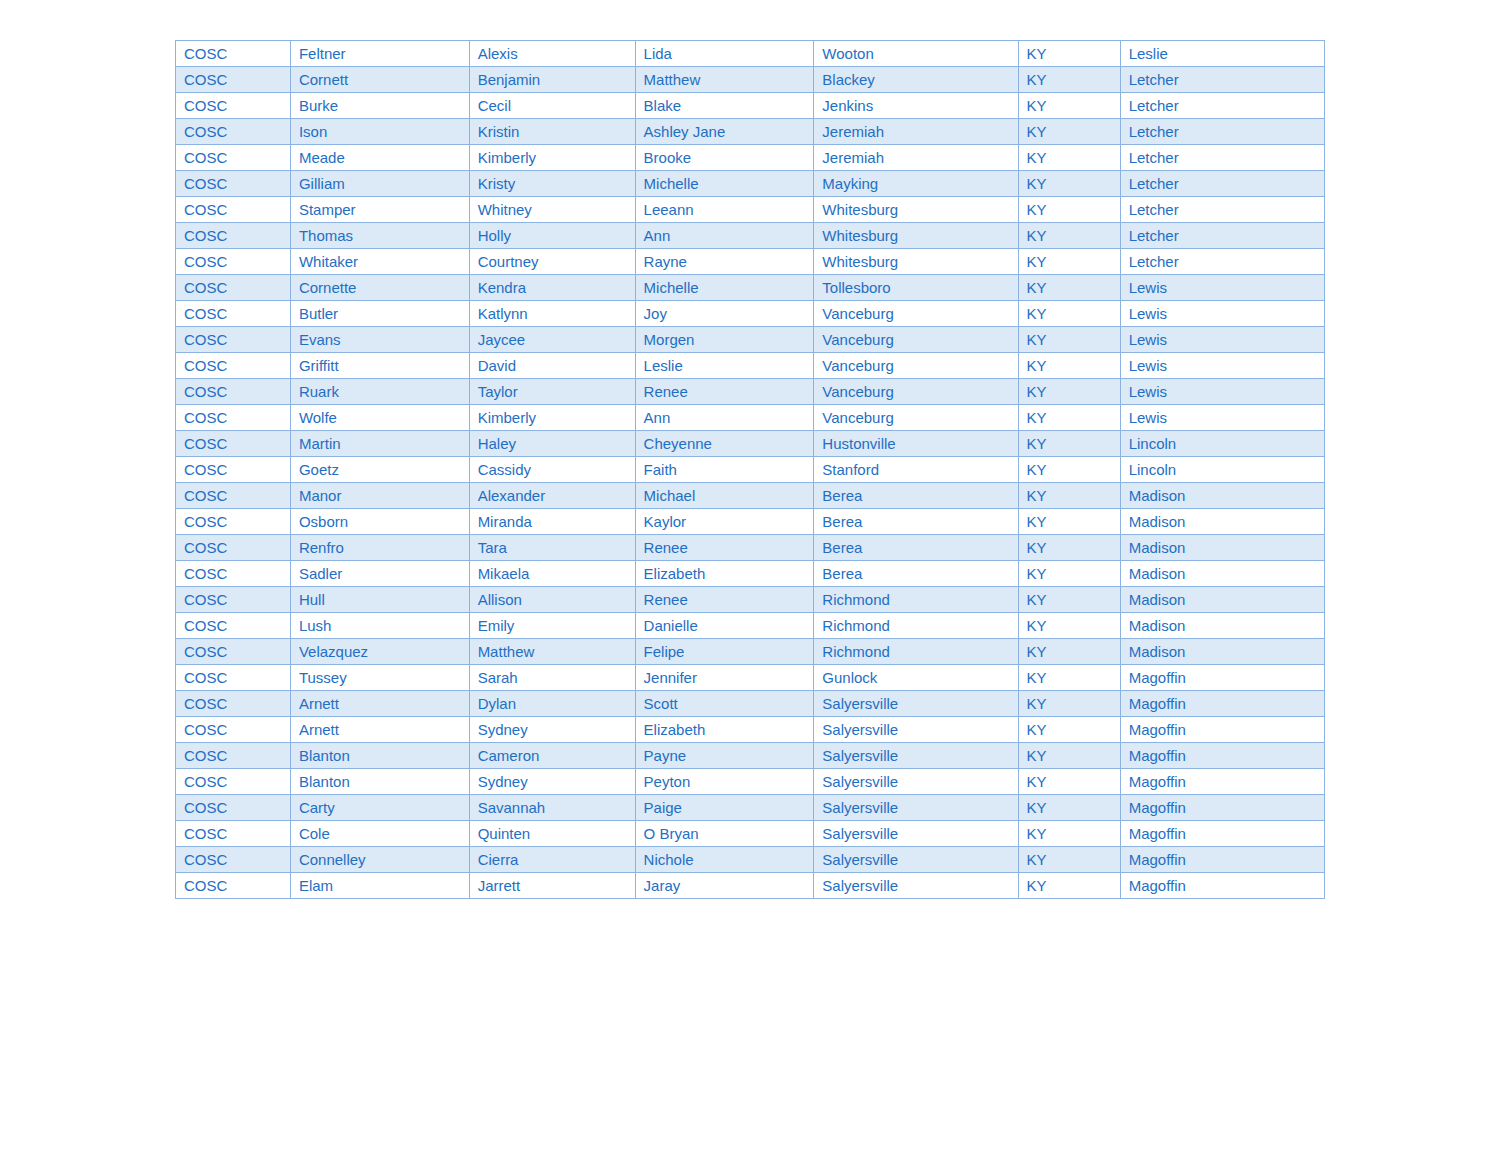| COSC | Feltner | Alexis | Lida | Wooton | KY | Leslie |
| COSC | Cornett | Benjamin | Matthew | Blackey | KY | Letcher |
| COSC | Burke | Cecil | Blake | Jenkins | KY | Letcher |
| COSC | Ison | Kristin | Ashley Jane | Jeremiah | KY | Letcher |
| COSC | Meade | Kimberly | Brooke | Jeremiah | KY | Letcher |
| COSC | Gilliam | Kristy | Michelle | Mayking | KY | Letcher |
| COSC | Stamper | Whitney | Leeann | Whitesburg | KY | Letcher |
| COSC | Thomas | Holly | Ann | Whitesburg | KY | Letcher |
| COSC | Whitaker | Courtney | Rayne | Whitesburg | KY | Letcher |
| COSC | Cornette | Kendra | Michelle | Tollesboro | KY | Lewis |
| COSC | Butler | Katlynn | Joy | Vanceburg | KY | Lewis |
| COSC | Evans | Jaycee | Morgen | Vanceburg | KY | Lewis |
| COSC | Griffitt | David | Leslie | Vanceburg | KY | Lewis |
| COSC | Ruark | Taylor | Renee | Vanceburg | KY | Lewis |
| COSC | Wolfe | Kimberly | Ann | Vanceburg | KY | Lewis |
| COSC | Martin | Haley | Cheyenne | Hustonville | KY | Lincoln |
| COSC | Goetz | Cassidy | Faith | Stanford | KY | Lincoln |
| COSC | Manor | Alexander | Michael | Berea | KY | Madison |
| COSC | Osborn | Miranda | Kaylor | Berea | KY | Madison |
| COSC | Renfro | Tara | Renee | Berea | KY | Madison |
| COSC | Sadler | Mikaela | Elizabeth | Berea | KY | Madison |
| COSC | Hull | Allison | Renee | Richmond | KY | Madison |
| COSC | Lush | Emily | Danielle | Richmond | KY | Madison |
| COSC | Velazquez | Matthew | Felipe | Richmond | KY | Madison |
| COSC | Tussey | Sarah | Jennifer | Gunlock | KY | Magoffin |
| COSC | Arnett | Dylan | Scott | Salyersville | KY | Magoffin |
| COSC | Arnett | Sydney | Elizabeth | Salyersville | KY | Magoffin |
| COSC | Blanton | Cameron | Payne | Salyersville | KY | Magoffin |
| COSC | Blanton | Sydney | Peyton | Salyersville | KY | Magoffin |
| COSC | Carty | Savannah | Paige | Salyersville | KY | Magoffin |
| COSC | Cole | Quinten | O Bryan | Salyersville | KY | Magoffin |
| COSC | Connelley | Cierra | Nichole | Salyersville | KY | Magoffin |
| COSC | Elam | Jarrett | Jaray | Salyersville | KY | Magoffin |